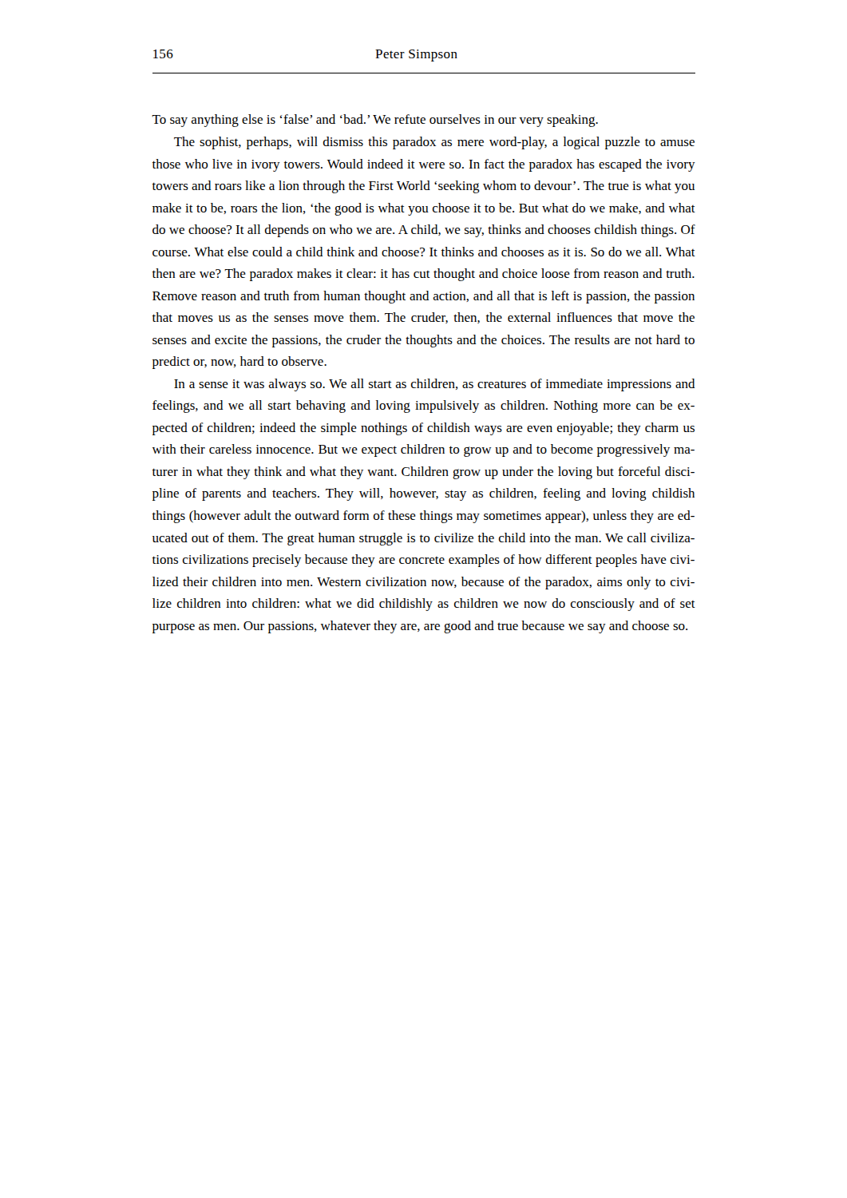156 Peter Simpson
To say anything else is ‘false’ and ‘bad.’ We refute ourselves in our very speaking.
The sophist, perhaps, will dismiss this paradox as mere word-play, a logical puzzle to amuse those who live in ivory towers. Would indeed it were so. In fact the paradox has escaped the ivory towers and roars like a lion through the First World ‘seeking whom to devour’. The true is what you make it to be, roars the lion, ‘the good is what you choose it to be. But what do we make, and what do we choose? It all depends on who we are. A child, we say, thinks and chooses childish things. Of course. What else could a child think and choose? It thinks and chooses as it is. So do we all. What then are we? The paradox makes it clear: it has cut thought and choice loose from reason and truth. Remove reason and truth from human thought and action, and all that is left is passion, the passion that moves us as the senses move them. The cruder, then, the external influences that move the senses and excite the passions, the cruder the thoughts and the choices. The results are not hard to predict or, now, hard to observe.
In a sense it was always so. We all start as children, as creatures of immediate impressions and feelings, and we all start behaving and loving impulsively as children. Nothing more can be expected of children; indeed the simple nothings of childish ways are even enjoyable; they charm us with their careless innocence. But we expect children to grow up and to become progressively maturer in what they think and what they want. Children grow up under the loving but forceful discipline of parents and teachers. They will, however, stay as children, feeling and loving childish things (however adult the outward form of these things may sometimes appear), unless they are educated out of them. The great human struggle is to civilize the child into the man. We call civilizations civilizations precisely because they are concrete examples of how different peoples have civilized their children into men. Western civilization now, because of the paradox, aims only to civilize children into children: what we did childishly as children we now do consciously and of set purpose as men. Our passions, whatever they are, are good and true because we say and choose so.